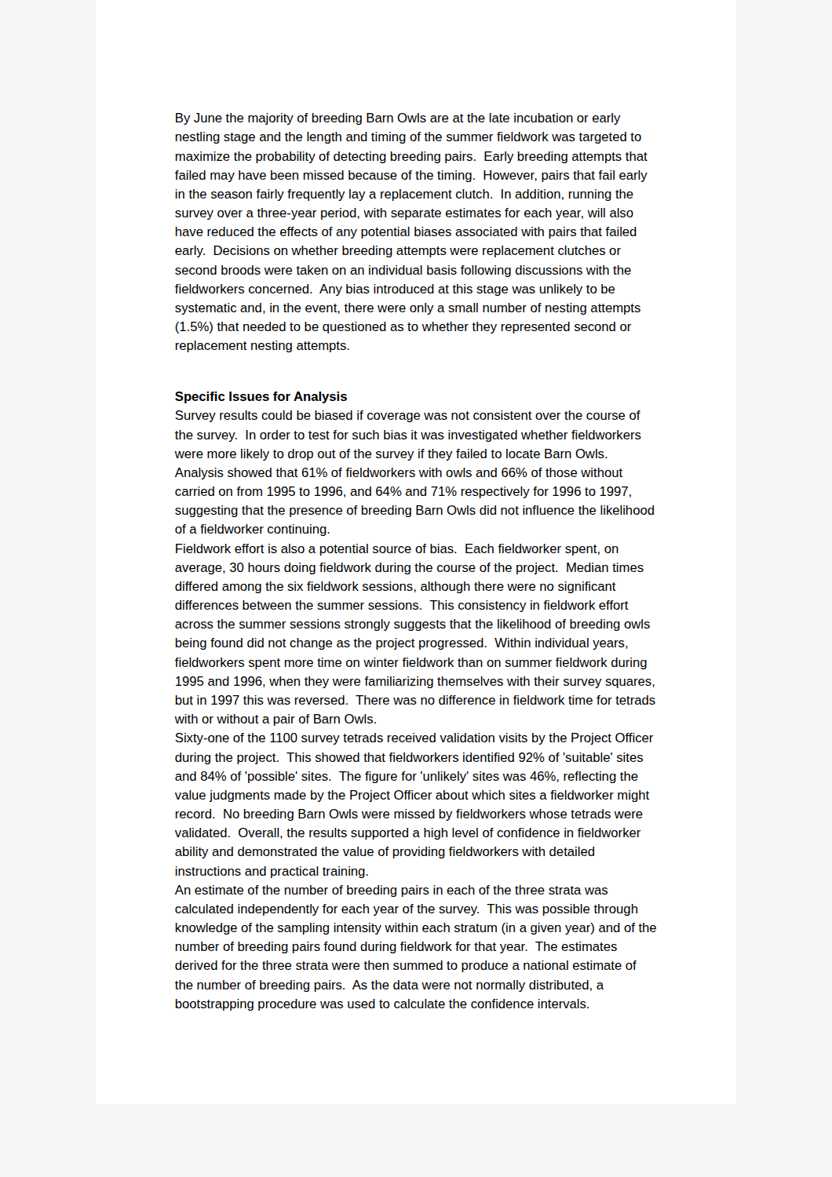By June the majority of breeding Barn Owls are at the late incubation or early nestling stage and the length and timing of the summer fieldwork was targeted to maximize the probability of detecting breeding pairs. Early breeding attempts that failed may have been missed because of the timing. However, pairs that fail early in the season fairly frequently lay a replacement clutch. In addition, running the survey over a three-year period, with separate estimates for each year, will also have reduced the effects of any potential biases associated with pairs that failed early. Decisions on whether breeding attempts were replacement clutches or second broods were taken on an individual basis following discussions with the fieldworkers concerned. Any bias introduced at this stage was unlikely to be systematic and, in the event, there were only a small number of nesting attempts (1.5%) that needed to be questioned as to whether they represented second or replacement nesting attempts.
Specific Issues for Analysis
Survey results could be biased if coverage was not consistent over the course of the survey. In order to test for such bias it was investigated whether fieldworkers were more likely to drop out of the survey if they failed to locate Barn Owls. Analysis showed that 61% of fieldworkers with owls and 66% of those without carried on from 1995 to 1996, and 64% and 71% respectively for 1996 to 1997, suggesting that the presence of breeding Barn Owls did not influence the likelihood of a fieldworker continuing.
Fieldwork effort is also a potential source of bias. Each fieldworker spent, on average, 30 hours doing fieldwork during the course of the project. Median times differed among the six fieldwork sessions, although there were no significant differences between the summer sessions. This consistency in fieldwork effort across the summer sessions strongly suggests that the likelihood of breeding owls being found did not change as the project progressed. Within individual years, fieldworkers spent more time on winter fieldwork than on summer fieldwork during 1995 and 1996, when they were familiarizing themselves with their survey squares, but in 1997 this was reversed. There was no difference in fieldwork time for tetrads with or without a pair of Barn Owls.
Sixty-one of the 1100 survey tetrads received validation visits by the Project Officer during the project. This showed that fieldworkers identified 92% of 'suitable' sites and 84% of 'possible' sites. The figure for 'unlikely' sites was 46%, reflecting the value judgments made by the Project Officer about which sites a fieldworker might record. No breeding Barn Owls were missed by fieldworkers whose tetrads were validated. Overall, the results supported a high level of confidence in fieldworker ability and demonstrated the value of providing fieldworkers with detailed instructions and practical training.
An estimate of the number of breeding pairs in each of the three strata was calculated independently for each year of the survey. This was possible through knowledge of the sampling intensity within each stratum (in a given year) and of the number of breeding pairs found during fieldwork for that year. The estimates derived for the three strata were then summed to produce a national estimate of the number of breeding pairs. As the data were not normally distributed, a bootstrapping procedure was used to calculate the confidence intervals.